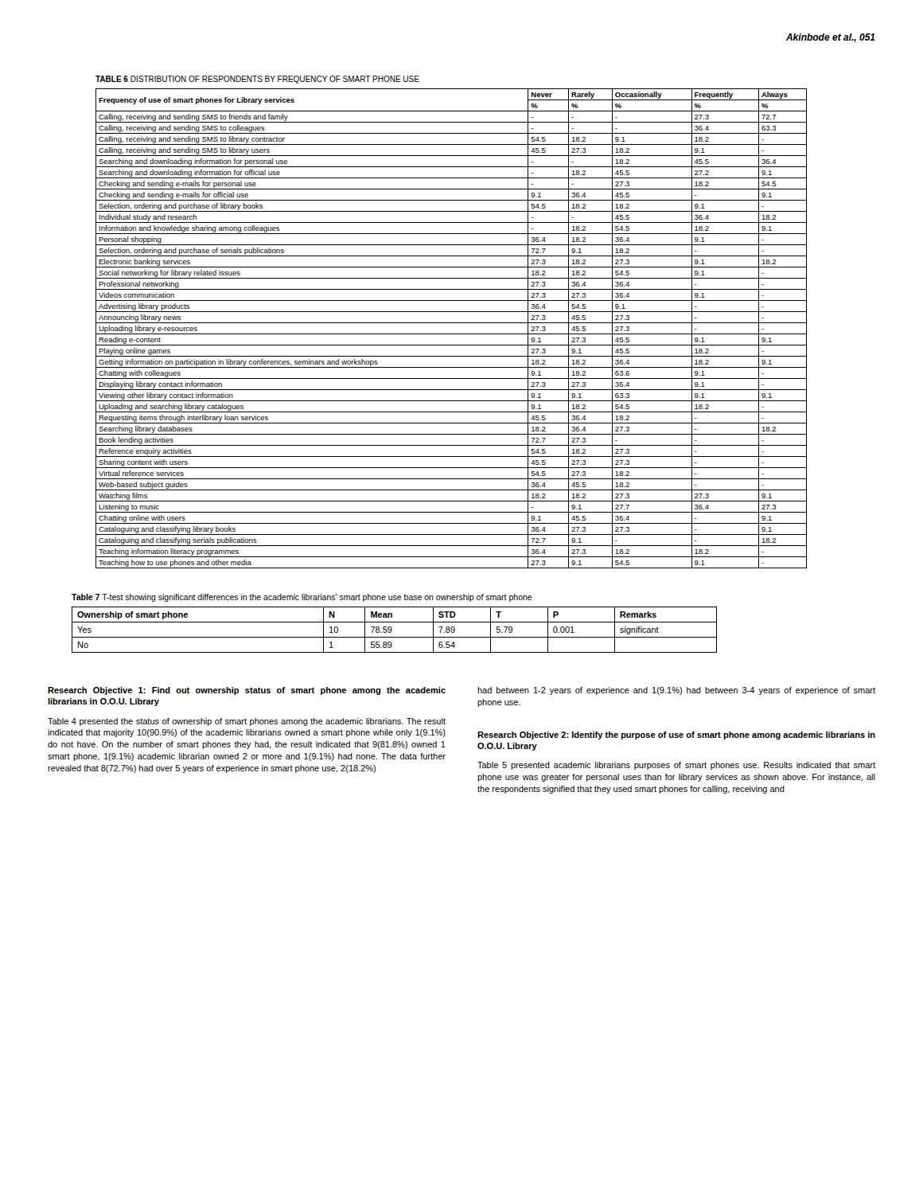Akinbode et al., 051
TABLE 6 DISTRIBUTION OF RESPONDENTS BY FREQUENCY OF SMART PHONE USE
| Frequency of use of smart phones for Library services | Never | Rarely | Occasionally | Frequently | Always |
| --- | --- | --- | --- | --- | --- |
| % | % | % | % | % |
| Calling, receiving and sending SMS to friends and family | - | - | - | 27.3 | 72.7 |
| Calling, receiving and sending SMS to colleagues | - | - | - | 36.4 | 63.3 |
| Calling, receiving and sending SMS to library contractor | 54.5 | 18.2 | 9.1 | 18.2 | - |
| Calling, receiving and sending SMS to library users | 45.5 | 27.3 | 18.2 | 9.1 | - |
| Searching and downloading information for personal use | - | - | 18.2 | 45.5 | 36.4 |
| Searching and downloading information for official use | - | 18.2 | 45.5 | 27.2 | 9.1 |
| Checking and sending e-mails for personal use | - | - | 27.3 | 18.2 | 54.5 |
| Checking and sending e-mails for official use | 9.1 | 36.4 | 45.5 | - | 9.1 |
| Selection, ordering and purchase of library books | 54.5 | 18.2 | 18.2 | 9.1 | - |
| Individual study and research | - | - | 45.5 | 36.4 | 18.2 |
| Information and knowledge sharing among colleagues | - | 18.2 | 54.5 | 18.2 | 9.1 |
| Personal shopping | 36.4 | 18.2 | 36.4 | 9.1 | - |
| Selection, ordering and purchase of serials publications | 72.7 | 9.1 | 18.2 | - | - |
| Electronic banking services | 27.3 | 18.2 | 27.3 | 9.1 | 18.2 |
| Social networking for library related issues | 18.2 | 18.2 | 54.5 | 9.1 | - |
| Professional networking | 27.3 | 36.4 | 36.4 | - | - |
| Videos communication | 27.3 | 27.3 | 36.4 | 9.1 | - |
| Advertising library products | 36.4 | 54.5 | 9.1 | - | - |
| Announcing library news | 27.3 | 45.5 | 27.3 | - | - |
| Uploading library e-resources | 27.3 | 45.5 | 27.3 | - | - |
| Reading e-content | 9.1 | 27.3 | 45.5 | 9.1 | 9.1 |
| Playing online games | 27.3 | 9.1 | 45.5 | 18.2 | - |
| Getting information on participation in library conferences, seminars and workshops | 18.2 | 18.2 | 36.4 | 18.2 | 9.1 |
| Chatting with colleagues | 9.1 | 18.2 | 63.6 | 9.1 | - |
| Displaying library contact information | 27.3 | 27.3 | 36.4 | 9.1 | - |
| Viewing other library contact information | 9.1 | 9.1 | 63.3 | 9.1 | 9.1 |
| Uploading and searching library catalogues | 9.1 | 18.2 | 54.5 | 18.2 | - |
| Requesting items through interlibrary loan services | 45.5 | 36.4 | 18.2 | - | - |
| Searching library databases | 18.2 | 36.4 | 27.3 | - | 18.2 |
| Book lending activities | 72.7 | 27.3 | - | - | - |
| Reference enquiry activities | 54.5 | 18.2 | 27.3 | - | - |
| Sharing content with users | 45.5 | 27.3 | 27.3 | - | - |
| Virtual reference services | 54.5 | 27.3 | 18.2 | - | - |
| Web-based subject guides | 36.4 | 45.5 | 18.2 | - | - |
| Watching films | 18.2 | 18.2 | 27.3 | 27.3 | 9.1 |
| Listening to music | - | 9.1 | 27.7 | 36.4 | 27.3 |
| Chatting online with users | 9.1 | 45.5 | 36.4 | - | 9.1 |
| Cataloguing and classifying library books | 36.4 | 27.3 | 27.3 | - | 9.1 |
| Cataloguing and classifying serials publications | 72.7 | 9.1 | - | - | 18.2 |
| Teaching information literacy programmes | 36.4 | 27.3 | 18.2 | 18.2 | - |
| Teaching how to use phones and other media | 27.3 | 9.1 | 54.5 | 9.1 | - |
Table 7 T-test showing significant differences in the academic librarians' smart phone use base on ownership of smart phone
| Ownership of smart phone | N | Mean | STD | T | P | Remarks |
| --- | --- | --- | --- | --- | --- | --- |
| Yes | 10 | 78.59 | 7.89 | 5.79 | 0.001 | significant |
| No | 1 | 55.89 | 6.54 | | | |
Research Objective 1: Find out ownership status of smart phone among the academic librarians in O.O.U. Library
Table 4 presented the status of ownership of smart phones among the academic librarians. The result indicated that majority 10(90.9%) of the academic librarians owned a smart phone while only 1(9.1%) do not have. On the number of smart phones they had, the result indicated that 9(81.8%) owned 1 smart phone, 1(9.1%) academic librarian owned 2 or more and 1(9.1%) had none. The data further revealed that 8(72.7%) had over 5 years of experience in smart phone use, 2(18.2%)
had between 1-2 years of experience and 1(9.1%) had between 3-4 years of experience of smart phone use.
Research Objective 2: Identify the purpose of use of smart phone among academic librarians in O.O.U. Library
Table 5 presented academic librarians purposes of smart phones use. Results indicated that smart phone use was greater for personal uses than for library services as shown above. For instance, all the respondents signified that they used smart phones for calling, receiving and